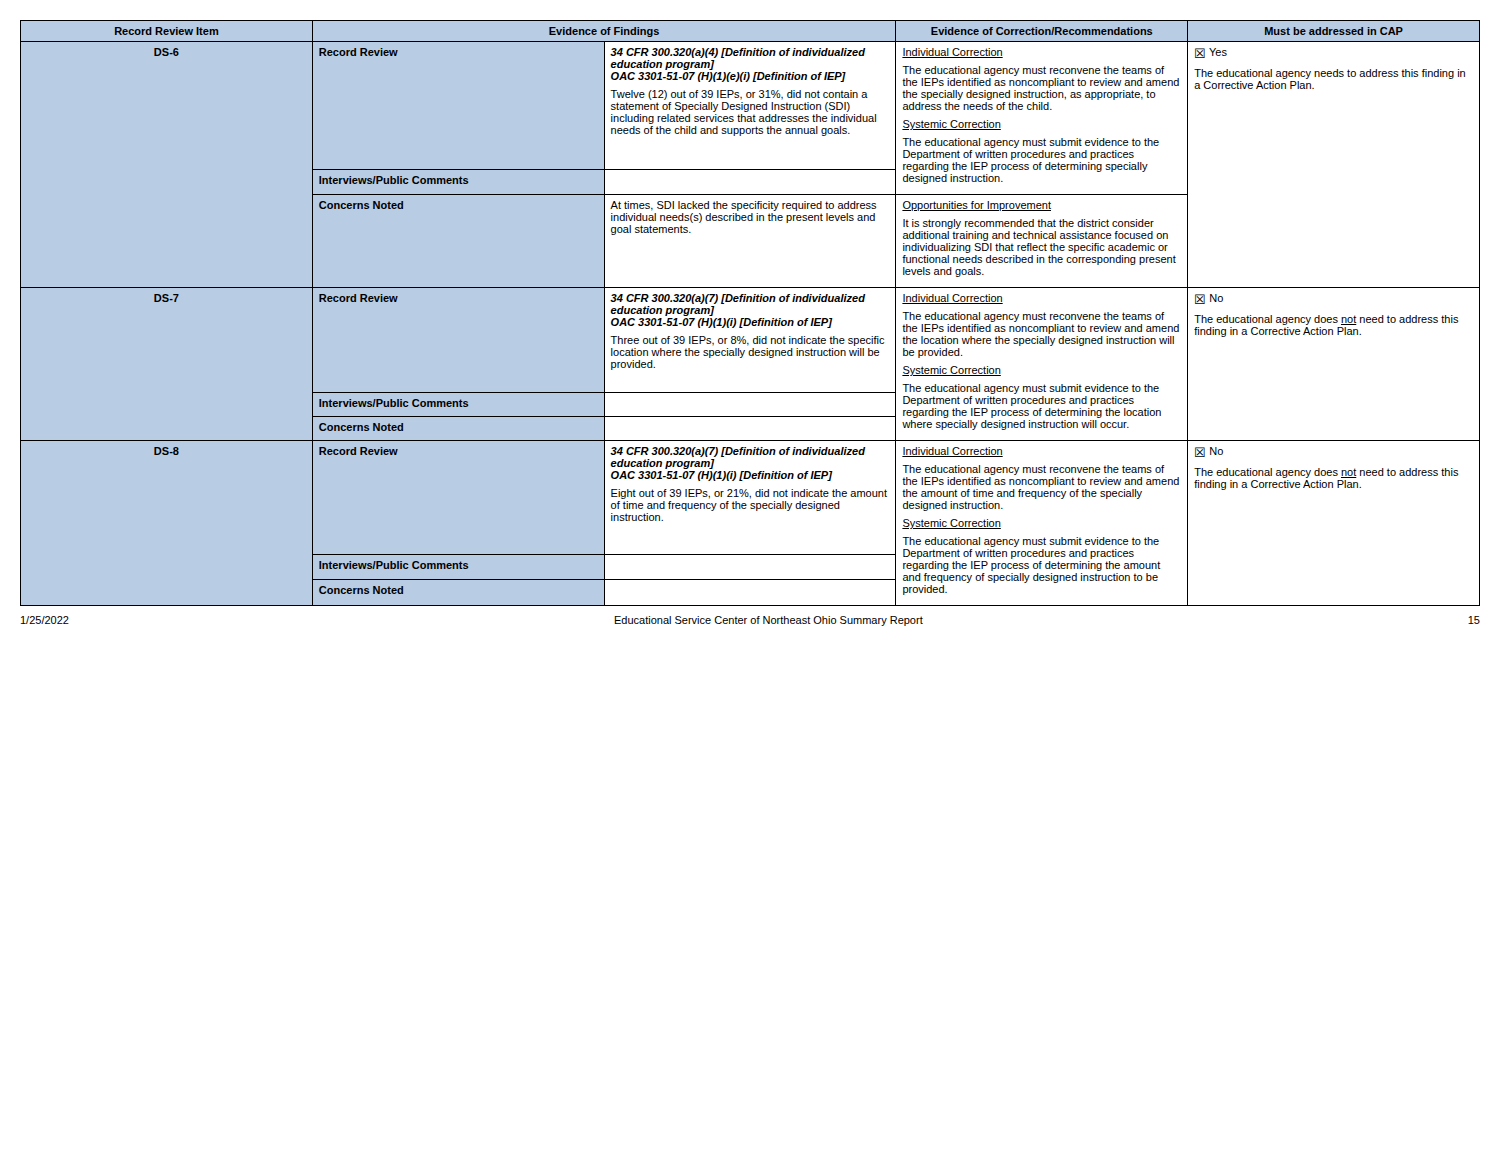| Record Review Item | Evidence of Findings | Evidence of Correction/Recommendations | Must be addressed in CAP |
| --- | --- | --- | --- |
| DS-6 | Record Review | 34 CFR 300.320(a)(4) [Definition of individualized education program] OAC 3301-51-07 (H)(1)(e)(i) [Definition of IEP] Twelve (12) out of 39 IEPs, or 31%, did not contain a statement of Specially Designed Instruction (SDI) including related services that addresses the individual needs of the child and supports the annual goals. | Individual Correction The educational agency must reconvene the teams of the IEPs identified as noncompliant to review and amend the specially designed instruction, as appropriate, to address the needs of the child. Systemic Correction The educational agency must submit evidence to the Department of written procedures and practices regarding the IEP process of determining specially designed instruction. | ☒ Yes The educational agency needs to address this finding in a Corrective Action Plan. |
| Interviews/Public Comments | |
| Concerns Noted | At times, SDI lacked the specificity required to address individual needs(s) described in the present levels and goal statements. | Opportunities for Improvement It is strongly recommended that the district consider additional training and technical assistance focused on individualizing SDI that reflect the specific academic or functional needs described in the corresponding present levels and goals. |
| DS-7 | Record Review | 34 CFR 300.320(a)(7) [Definition of individualized education program] OAC 3301-51-07 (H)(1)(i) [Definition of IEP] Three out of 39 IEPs, or 8%, did not indicate the specific location where the specially designed instruction will be provided. | Individual Correction The educational agency must reconvene the teams of the IEPs identified as noncompliant to review and amend the location where the specially designed instruction will be provided. Systemic Correction The educational agency must submit evidence to the Department of written procedures and practices regarding the IEP process of determining the location where specially designed instruction will occur. | ☒ No The educational agency does not need to address this finding in a Corrective Action Plan. |
| Interviews/Public Comments | |
| Concerns Noted | |
| DS-8 | Record Review | 34 CFR 300.320(a)(7) [Definition of individualized education program] OAC 3301-51-07 (H)(1)(i) [Definition of IEP] Eight out of 39 IEPs, or 21%, did not indicate the amount of time and frequency of the specially designed instruction. | Individual Correction The educational agency must reconvene the teams of the IEPs identified as noncompliant to review and amend the amount of time and frequency of the specially designed instruction. Systemic Correction The educational agency must submit evidence to the Department of written procedures and practices regarding the IEP process of determining the amount and frequency of specially designed instruction to be provided. | ☒ No The educational agency does not need to address this finding in a Corrective Action Plan. |
| Interviews/Public Comments | |
| Concerns Noted | |
1/25/2022
Educational Service Center of Northeast Ohio Summary Report
15